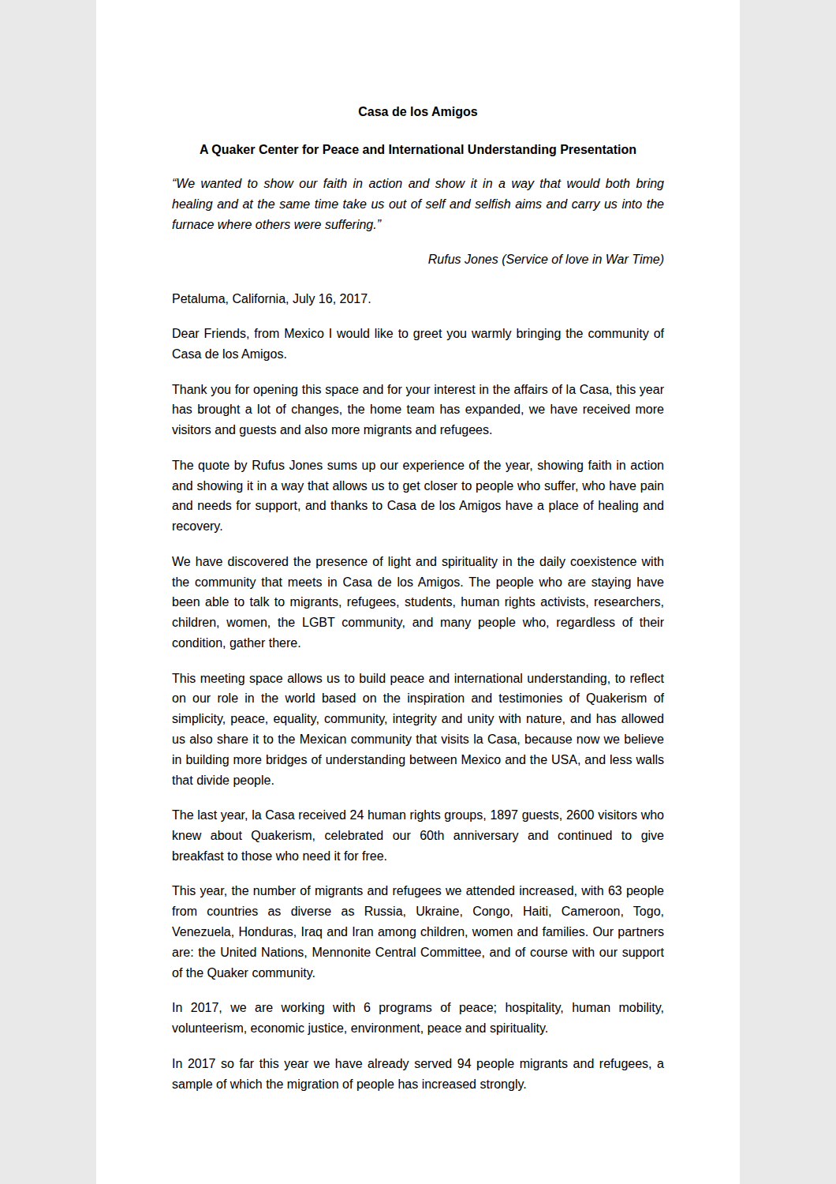Casa de los Amigos
A Quaker Center for Peace and International Understanding Presentation
“We wanted to show our faith in action and show it in a way that would both bring healing and at the same time take us out of self and selfish aims and carry us into the furnace where others were suffering.”
Rufus Jones (Service of love in War Time)
Petaluma, California, July 16, 2017.
Dear Friends, from Mexico I would like to greet you warmly bringing the community of Casa de los Amigos.
Thank you for opening this space and for your interest in the affairs of la Casa, this year has brought a lot of changes, the home team has expanded, we have received more visitors and guests and also more migrants and refugees.
The quote by Rufus Jones sums up our experience of the year, showing faith in action and showing it in a way that allows us to get closer to people who suffer, who have pain and needs for support, and thanks to Casa de los Amigos have a place of healing and recovery.
We have discovered the presence of light and spirituality in the daily coexistence with the community that meets in Casa de los Amigos. The people who are staying have been able to talk to migrants, refugees, students, human rights activists, researchers, children, women, the LGBT community, and many people who, regardless of their condition, gather there.
This meeting space allows us to build peace and international understanding, to reflect on our role in the world based on the inspiration and testimonies of Quakerism of simplicity, peace, equality, community, integrity and unity with nature, and has allowed us also share it to the Mexican community that visits la Casa, because now we believe in building more bridges of understanding between Mexico and the USA, and less walls that divide people.
The last year, la Casa received 24 human rights groups, 1897 guests, 2600 visitors who knew about Quakerism, celebrated our 60th anniversary and continued to give breakfast to those who need it for free.
This year, the number of migrants and refugees we attended increased, with 63 people from countries as diverse as Russia, Ukraine, Congo, Haiti, Cameroon, Togo, Venezuela, Honduras, Iraq and Iran among children, women and families. Our partners are: the United Nations, Mennonite Central Committee, and of course with our support of the Quaker community.
In 2017, we are working with 6 programs of peace; hospitality, human mobility, volunteerism, economic justice, environment, peace and spirituality.
In 2017 so far this year we have already served 94 people migrants and refugees, a sample of which the migration of people has increased strongly.